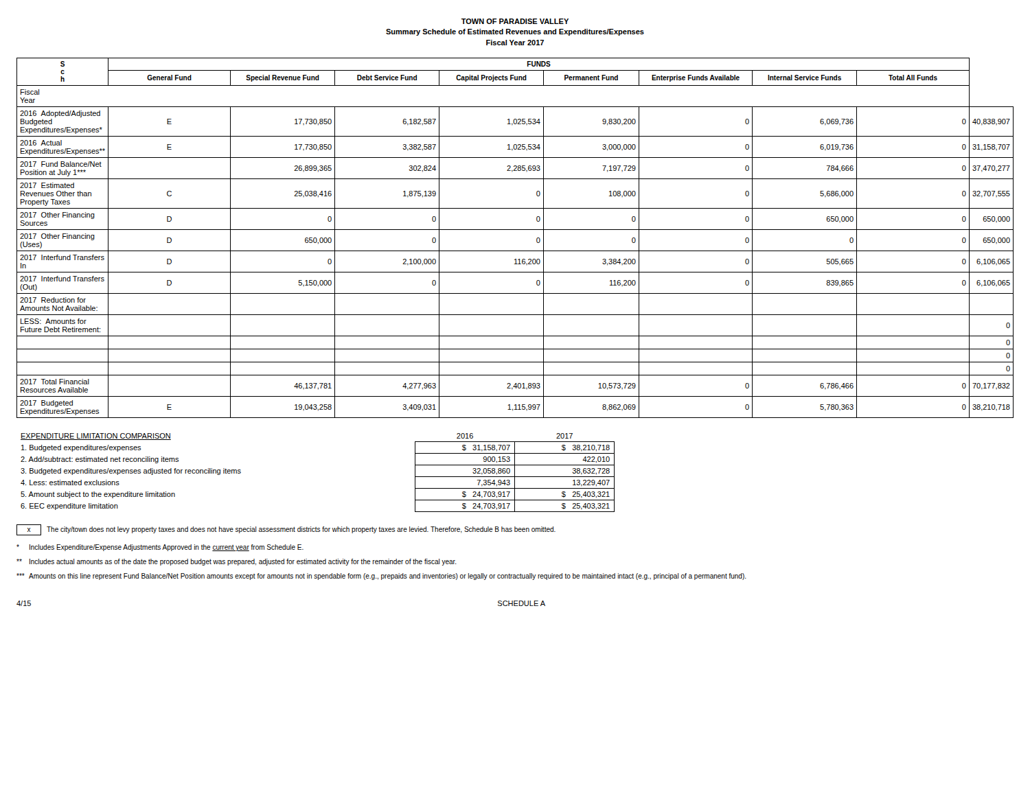TOWN OF PARADISE VALLEY
Summary Schedule of Estimated Revenues and Expenditures/Expenses
Fiscal Year 2017
| S c h | FUNDS |
| --- | --- |
| General Fund | Special Revenue Fund | Debt Service Fund | Capital Projects Fund | Permanent Fund | Enterprise Funds Available | Internal Service Funds | Total All Funds |
| Fiscal Year | |
| 2016 Adopted/Adjusted Budgeted Expenditures/Expenses* | E | 17,730,850 | 6,182,587 | 1,025,534 | 9,830,200 | 0 | 6,069,736 | 0 | 40,838,907 |
| 2016 Actual Expenditures/Expenses** | E | 17,730,850 | 3,382,587 | 1,025,534 | 3,000,000 | 0 | 6,019,736 | 0 | 31,158,707 |
| 2017 Fund Balance/Net Position at July 1*** | | 26,899,365 | 302,824 | 2,285,693 | 7,197,729 | 0 | 784,666 | 0 | 37,470,277 |
| 2017 Estimated Revenues Other than Property Taxes | C | 25,038,416 | 1,875,139 | 0 | 108,000 | 0 | 5,686,000 | 0 | 32,707,555 |
| 2017 Other Financing Sources | D | 0 | 0 | 0 | 0 | 0 | 650,000 | 0 | 650,000 |
| 2017 Other Financing (Uses) | D | 650,000 | 0 | 0 | 0 | 0 | 0 | 0 | 650,000 |
| 2017 Interfund Transfers In | D | 0 | 2,100,000 | 116,200 | 3,384,200 | 0 | 505,665 | 0 | 6,106,065 |
| 2017 Interfund Transfers (Out) | D | 5,150,000 | 0 | 0 | 116,200 | 0 | 839,865 | 0 | 6,106,065 |
| 2017 Reduction for Amounts Not Available: | | | | | | | | | |
| LESS: Amounts for Future Debt Retirement: | | | | | | | | | 0 |
| | | | | | | | | | 0 |
| | | | | | | | | | 0 |
| | | | | | | | | | 0 |
| 2017 Total Financial Resources Available | | 46,137,781 | 4,277,963 | 2,401,893 | 10,573,729 | 0 | 6,786,466 | 0 | 70,177,832 |
| 2017 Budgeted Expenditures/Expenses | E | 19,043,258 | 3,409,031 | 1,115,997 | 8,862,069 | 0 | 5,780,363 | 0 | 38,210,718 |
| EXPENDITURE LIMITATION COMPARISON | 2016 | 2017 |
| 1. Budgeted expenditures/expenses | $ 31,158,707 | $ 38,210,718 |
| 2. Add/subtract: estimated net reconciling items | 900,153 | 422,010 |
| 3. Budgeted expenditures/expenses adjusted for reconciling items | 32,058,860 | 38,632,728 |
| 4. Less: estimated exclusions | 7,354,943 | 13,229,407 |
| 5. Amount subject to the expenditure limitation | $ 24,703,917 | $ 25,403,321 |
| 6. EEC expenditure limitation | $ 24,703,917 | $ 25,403,321 |
x
The city/town does not levy property taxes and does not have special assessment districts for which property taxes are levied. Therefore, Schedule B has been omitted.
*Includes Expenditure/Expense Adjustments Approved in the current year from Schedule E.
**Includes actual amounts as of the date the proposed budget was prepared, adjusted for estimated activity for the remainder of the fiscal year.
***Amounts on this line represent Fund Balance/Net Position amounts except for amounts not in spendable form (e.g., prepaids and inventories) or legally or contractually required to be maintained intact (e.g., principal of a permanent fund).
4/15
SCHEDULE A